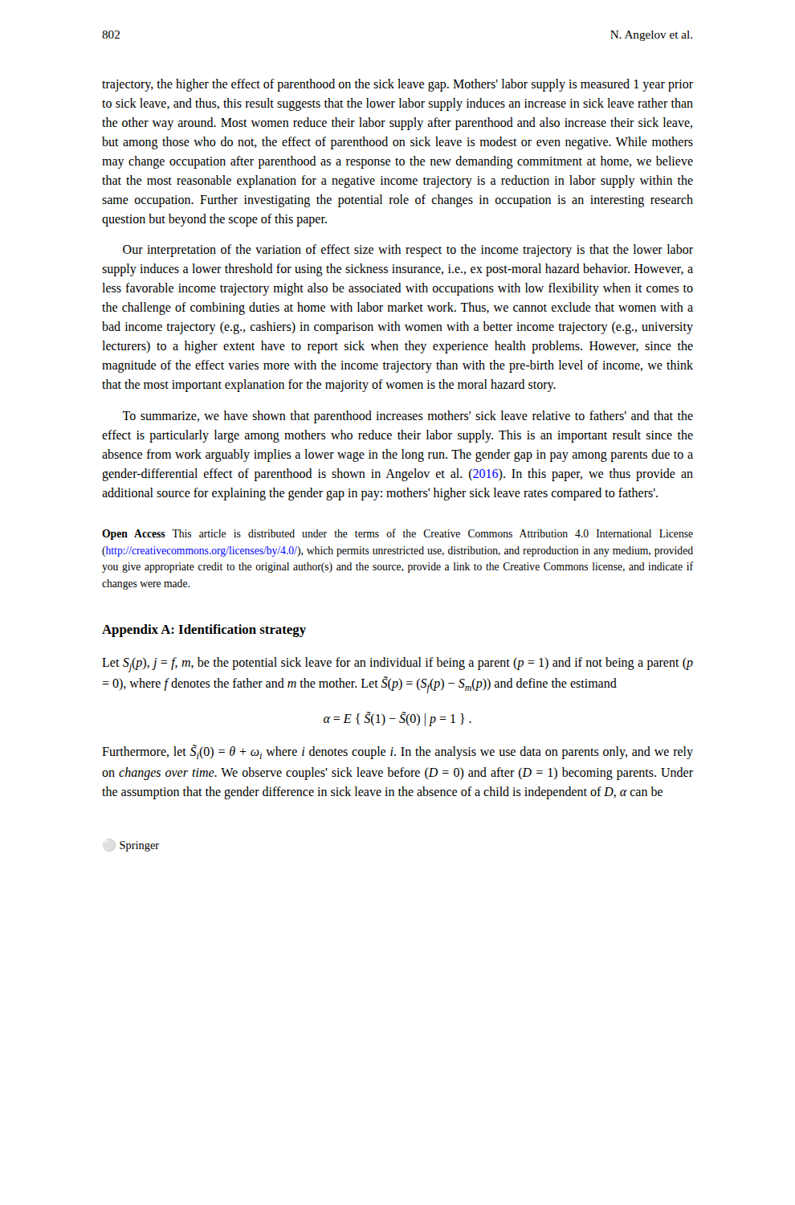802 N. Angelov et al.
trajectory, the higher the effect of parenthood on the sick leave gap. Mothers' labor supply is measured 1 year prior to sick leave, and thus, this result suggests that the lower labor supply induces an increase in sick leave rather than the other way around. Most women reduce their labor supply after parenthood and also increase their sick leave, but among those who do not, the effect of parenthood on sick leave is modest or even negative. While mothers may change occupation after parenthood as a response to the new demanding commitment at home, we believe that the most reasonable explanation for a negative income trajectory is a reduction in labor supply within the same occupation. Further investigating the potential role of changes in occupation is an interesting research question but beyond the scope of this paper.
Our interpretation of the variation of effect size with respect to the income trajectory is that the lower labor supply induces a lower threshold for using the sickness insurance, i.e., ex post-moral hazard behavior. However, a less favorable income trajectory might also be associated with occupations with low flexibility when it comes to the challenge of combining duties at home with labor market work. Thus, we cannot exclude that women with a bad income trajectory (e.g., cashiers) in comparison with women with a better income trajectory (e.g., university lecturers) to a higher extent have to report sick when they experience health problems. However, since the magnitude of the effect varies more with the income trajectory than with the pre-birth level of income, we think that the most important explanation for the majority of women is the moral hazard story.
To summarize, we have shown that parenthood increases mothers' sick leave relative to fathers' and that the effect is particularly large among mothers who reduce their labor supply. This is an important result since the absence from work arguably implies a lower wage in the long run. The gender gap in pay among parents due to a gender-differential effect of parenthood is shown in Angelov et al. (2016). In this paper, we thus provide an additional source for explaining the gender gap in pay: mothers' higher sick leave rates compared to fathers'.
Open Access This article is distributed under the terms of the Creative Commons Attribution 4.0 International License (http://creativecommons.org/licenses/by/4.0/), which permits unrestricted use, distribution, and reproduction in any medium, provided you give appropriate credit to the original author(s) and the source, provide a link to the Creative Commons license, and indicate if changes were made.
Appendix A: Identification strategy
Let Sj(p), j = f, m, be the potential sick leave for an individual if being a parent (p = 1) and if not being a parent (p = 0), where f denotes the father and m the mother. Let S̃(p) = (Sf(p) − Sm(p)) and define the estimand
α = E { S̃(1) − S̃(0) | p = 1 } .
Furthermore, let S̃i(0) = θ + ωi where i denotes couple i. In the analysis we use data on parents only, and we rely on changes over time. We observe couples' sick leave before (D = 0) and after (D = 1) becoming parents. Under the assumption that the gender difference in sick leave in the absence of a child is independent of D, α can be
⚪ Springer